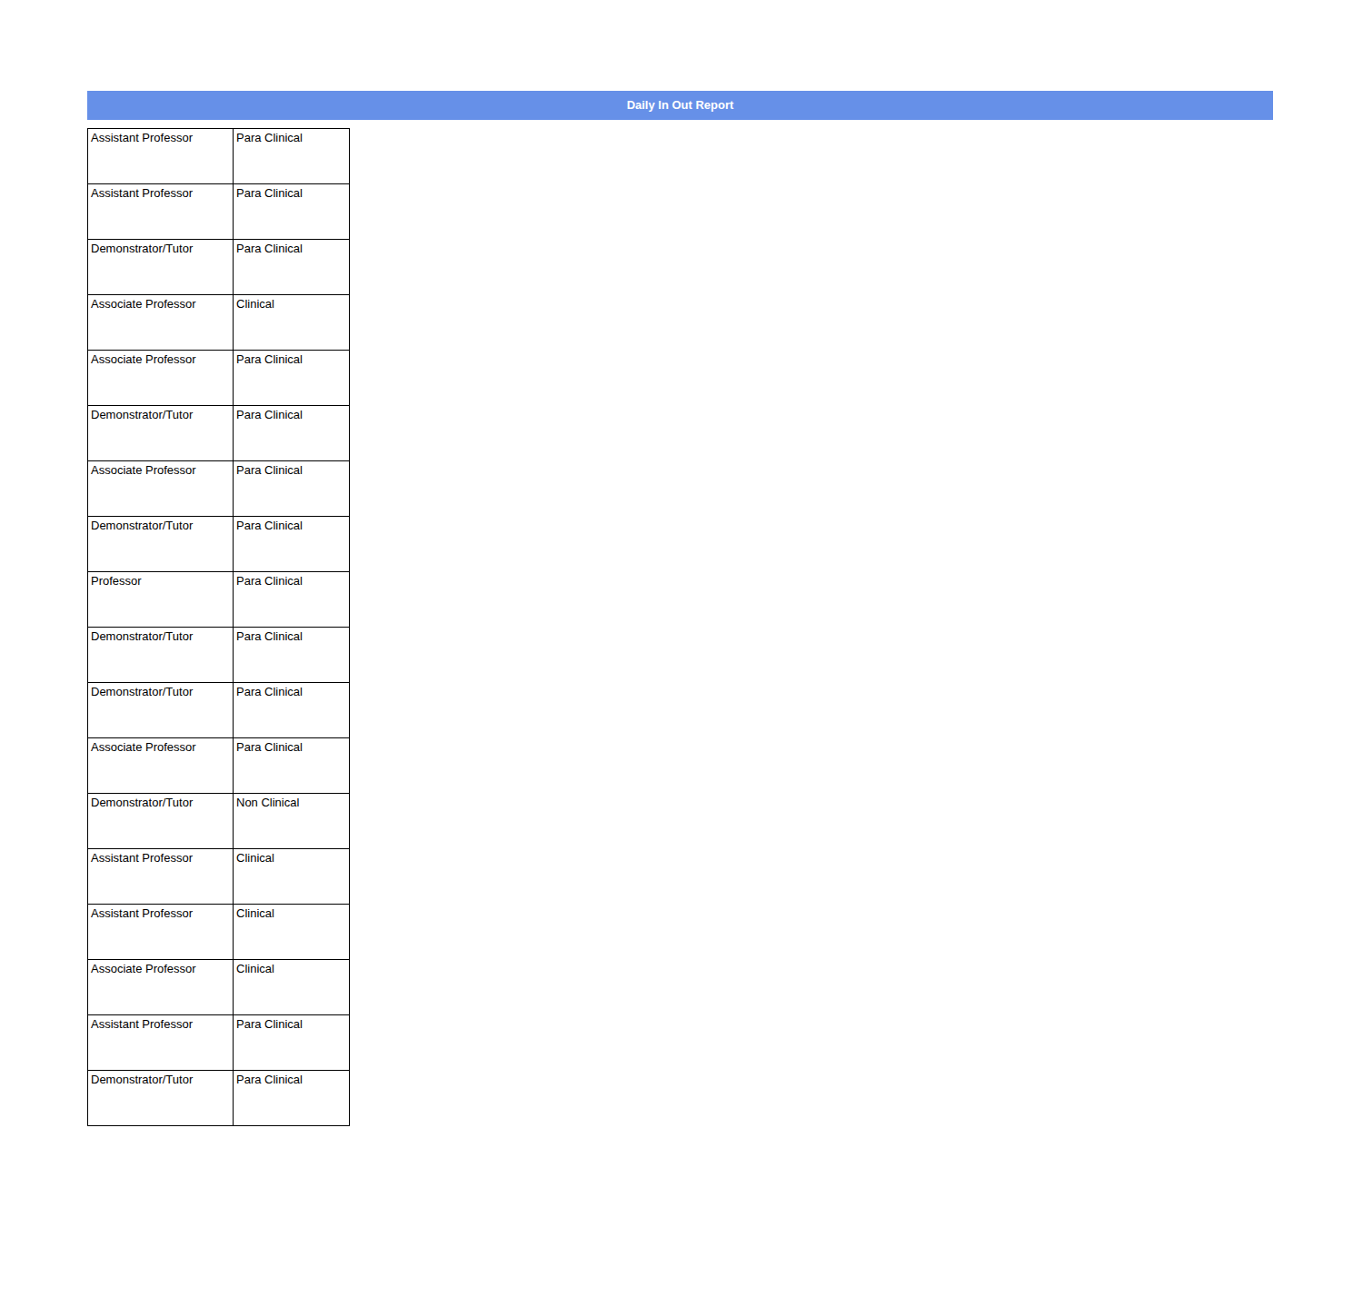Daily In Out Report
| Assistant Professor | Para Clinical |
| Assistant Professor | Para Clinical |
| Demonstrator/Tutor | Para Clinical |
| Associate Professor | Clinical |
| Associate Professor | Para Clinical |
| Demonstrator/Tutor | Para Clinical |
| Associate Professor | Para Clinical |
| Demonstrator/Tutor | Para Clinical |
| Professor | Para Clinical |
| Demonstrator/Tutor | Para Clinical |
| Demonstrator/Tutor | Para Clinical |
| Associate Professor | Para Clinical |
| Demonstrator/Tutor | Non Clinical |
| Assistant Professor | Clinical |
| Assistant Professor | Clinical |
| Associate Professor | Clinical |
| Assistant Professor | Para Clinical |
| Demonstrator/Tutor | Para Clinical |